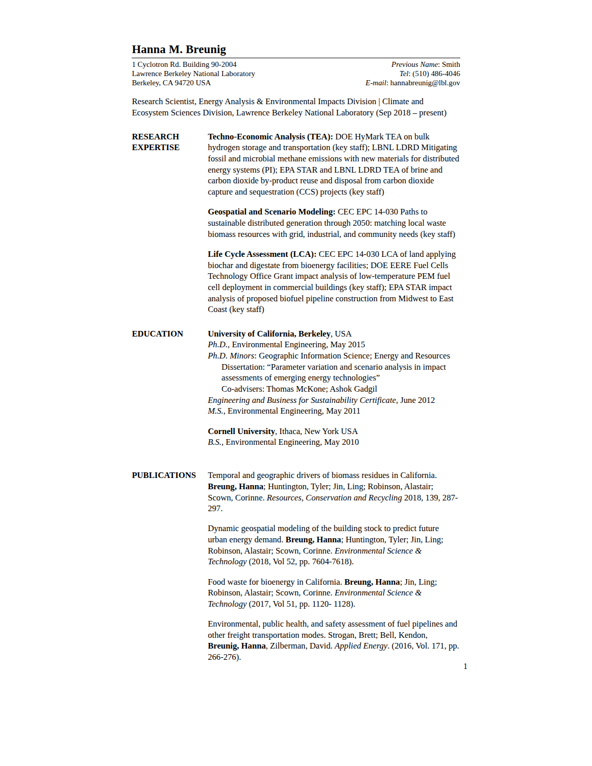Hanna M. Breunig
| 1 Cyclotron Rd. Building 90-2004 | Previous Name : Smith |
| Lawrence Berkeley National Laboratory | Tel : (510) 486-4046 |
| Berkeley, CA 94720 USA | E-mail : hannabreunig@lbl.gov |
Research Scientist, Energy Analysis & Environmental Impacts Division | Climate and Ecosystem Sciences Division, Lawrence Berkeley National Laboratory (Sep 2018 – present)
| RESEARCH EXPERTISE | Techno-Economic Analysis (TEA): DOE HyMark TEA on bulk hydrogen storage and transportation (key staff); LBNL LDRD Mitigating fossil and microbial methane emissions with new materials for distributed energy systems (PI); EPA STAR and LBNL LDRD TEA of brine and carbon dioxide by-product reuse and disposal from carbon dioxide capture and sequestration (CCS) projects (key staff) Geospatial and Scenario Modeling: CEC EPC 14-030 Paths to sustainable distributed generation through 2050: matching local waste biomass resources with grid, industrial, and community needs (key staff) Life Cycle Assessment (LCA): CEC EPC 14-030 LCA of land applying biochar and digestate from bioenergy facilities; DOE EERE Fuel Cells Technology Office Grant impact analysis of low-temperature PEM fuel cell deployment in commercial buildings (key staff); EPA STAR impact analysis of proposed biofuel pipeline construction from Midwest to East Coast (key staff) |
| EDUCATION | University of California, Berkeley , USA Ph.D. , Environmental Engineering, May 2015 Ph.D. Minors : Geographic Information Science; Energy and Resources Dissertation: “Parameter variation and scenario analysis in impact assessments of emerging energy technologies” Co-advisers: Thomas McKone; Ashok Gadgil Engineering and Business for Sustainability Certificate, June 2012 M.S. , Environmental Engineering, May 2011 Cornell University , Ithaca, New York USA B.S., Environmental Engineering, May 2010 |
| PUBLICATIONS | Temporal and geographic drivers of biomass residues in California. Breung, Hanna ; Huntington, Tyler; Jin, Ling; Robinson, Alastair; Scown, Corinne. Resources, Conservation and Recycling 2018, 139, 287-297. Dynamic geospatial modeling of the building stock to predict future urban energy demand. Breung, Hanna ; Huntington, Tyler; Jin, Ling; Robinson, Alastair; Scown, Corinne. Environmental Science & Technology (2018, Vol 52, pp. 7604-7618). Food waste for bioenergy in California. Breung, Hanna ; Jin, Ling; Robinson, Alastair; Scown, Corinne. Environmental Science & Technology (2017, Vol 51, pp. 1120- 1128). Environmental, public health, and safety assessment of fuel pipelines and other freight transportation modes. Strogan, Brett; Bell, Kendon, Breunig, Hanna , Zilberman, David. Applied Energy . (2016, Vol. 171, pp. 266-276). |
1